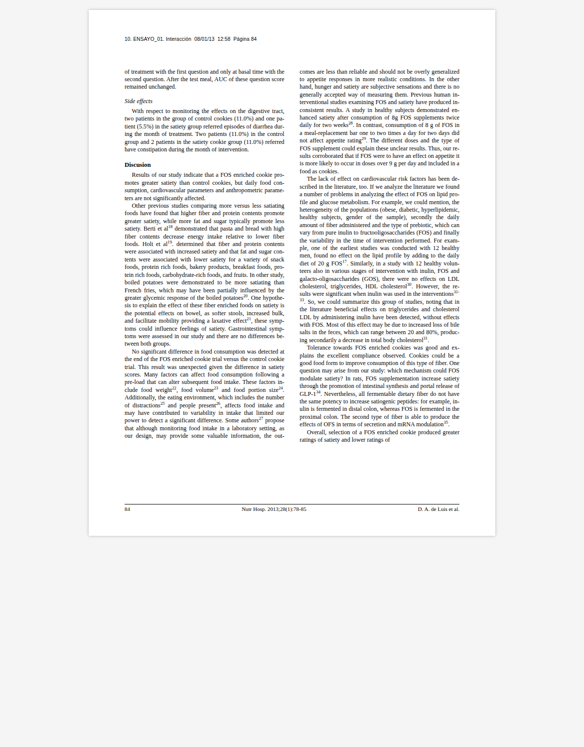10. ENSAYO_01. Interacción 08/01/13 12:58 Página 84
of treatment with the first question and only at basal time with the second question. After the test meal, AUC of these question score remained unchanged.
Side effects
With respect to monitoring the effects on the digestive tract, two patients in the group of control cookies (11.0%) and one patient (5.5%) in the satiety group referred episodes of diarrhea during the month of treatment. Two patients (11.0%) in the control group and 2 patients in the satiety cookie group (11.0%) referred have constipation during the month of intervention.
Discusion
Results of our study indicate that a FOS enriched cookie promotes greater satiety than control cookies, but daily food consumption, cardiovascular parameters and anthropometric parameters are not significantly affected.
Other previous studies comparing more versus less satiating foods have found that higher fiber and protein contents promote greater satiety, while more fat and sugar typically promote less satiety. Berti et al18 demonstrated that pasta and bread with high fiber contents decrease energy intake relative to lower fiber foods. Holt et al19. determined that fiber and protein contents were associated with increased satiety and that fat and sugar contents were associated with lower satiety for a variety of snack foods, protein rich foods, bakery products, breakfast foods, protein rich foods, carbohydrate-rich foods, and fruits. In other study, boiled potatoes were demonstrated to be more satiating than French fries, which may have been partially influenced by the greater glycemic response of the boiled potatoes20. One hypothesis to explain the effect of these fiber enriched foods on satiety is the potential effects on bowel, as softer stools, increased bulk, and facilitate mobility providing a laxative effect21, these symptoms could influence feelings of satiety. Gastrointestinal symptoms were assessed in our study and there are no differences between both groups.
No significant difference in food consumption was detected at the end of the FOS enriched cookie trial versus the control cookie trial. This result was unexpected given the difference in satiety scores. Many factors can affect food consumption following a pre-load that can alter subsequent food intake. These factors include food weight22, food volume23 and food portion size24. Additionally, the eating environment, which includes the number of distractions25 and people present26, affects food intake and may have contributed to variability in intake that limited our power to detect a significant difference. Some authors27 propose that although monitoring food intake in a laboratory setting, as our design, may provide some valuable information, the outcomes are less than reliable and should not be overly generalized to appetite responses in more realistic conditions. In the other hand, hunger and satiety are subjective sensations and there is no generally accepted way of measuring them. Previous human interventional studies examining FOS and satiety have produced inconsistent results. A study in healthy subjects demonstrated enhanced satiety after consumption of 8g FOS supplements twice daily for two weeks28. In contrast, consumption of 8 g of FOS in a meal-replacement bar one to two times a day for two days did not affect appetite rating29. The different doses and the type of FOS supplement could explain these unclear results. Thus, our results corroborated that if FOS were to have an effect on appetite it is more likely to occur in doses over 9 g per day and included in a food as cookies.
The lack of effect on cardiovascular risk factors has been described in the literature, too. If we analyze the literature we found a number of problems in analyzing the effect of FOS on lipid profile and glucose metabolism. For example, we could mention, the heterogeneity of the populations (obese, diabetic, hyperlipidemic, healthy subjects, gender of the sample), secondly the daily amount of fiber administered and the type of prebiotic, which can vary from pure inulin to fructooligosaccharides (FOS) and finally the variability in the time of intervention performed. For example, one of the earliest studies was conducted with 12 healthy men, found no effect on the lipid profile by adding to the daily diet of 20 g FOS17. Similarly, in a study with 12 healthy volunteers also in various stages of intervention with inulin, FOS and galacto-oligosaccharides (GOS), there were no effects on LDL cholesterol, triglycerides, HDL cholesterol30. However, the results were significant when inulin was used in the interventions31-33. So, we could summarize this group of studies, noting that in the literature beneficial effects on triglycerides and cholesterol LDL by administering inulin have been detected, without effects with FOS. Most of this effect may be due to increased loss of bile salts in the feces, which can range between 20 and 80%, producing secondarily a decrease in total body cholesterol31.
Tolerance towards FOS enriched cookies was good and explains the excellent compliance observed. Cookies could be a good food form to improve consumption of this type of fiber. One question may arise from our study: which mechanism could FOS modulate satiety? In rats, FOS supplementation increase satiety through the promotion of intestinal synthesis and portal release of GLP-134. Nevertheless, all fermentable dietary fiber do not have the same potency to increase satiogenic peptides: for example, inulin is fermented in distal colon, whereas FOS is fermented in the proximal colon. The second type of fiber is able to produce the effects of OFS in terms of secretion and mRNA modulation35.
Overall, selection of a FOS enriched cookie produced greater ratings of satiety and lower ratings of
84
Nutr Hosp. 2013;28(1):78-85
D. A. de Luis et al.